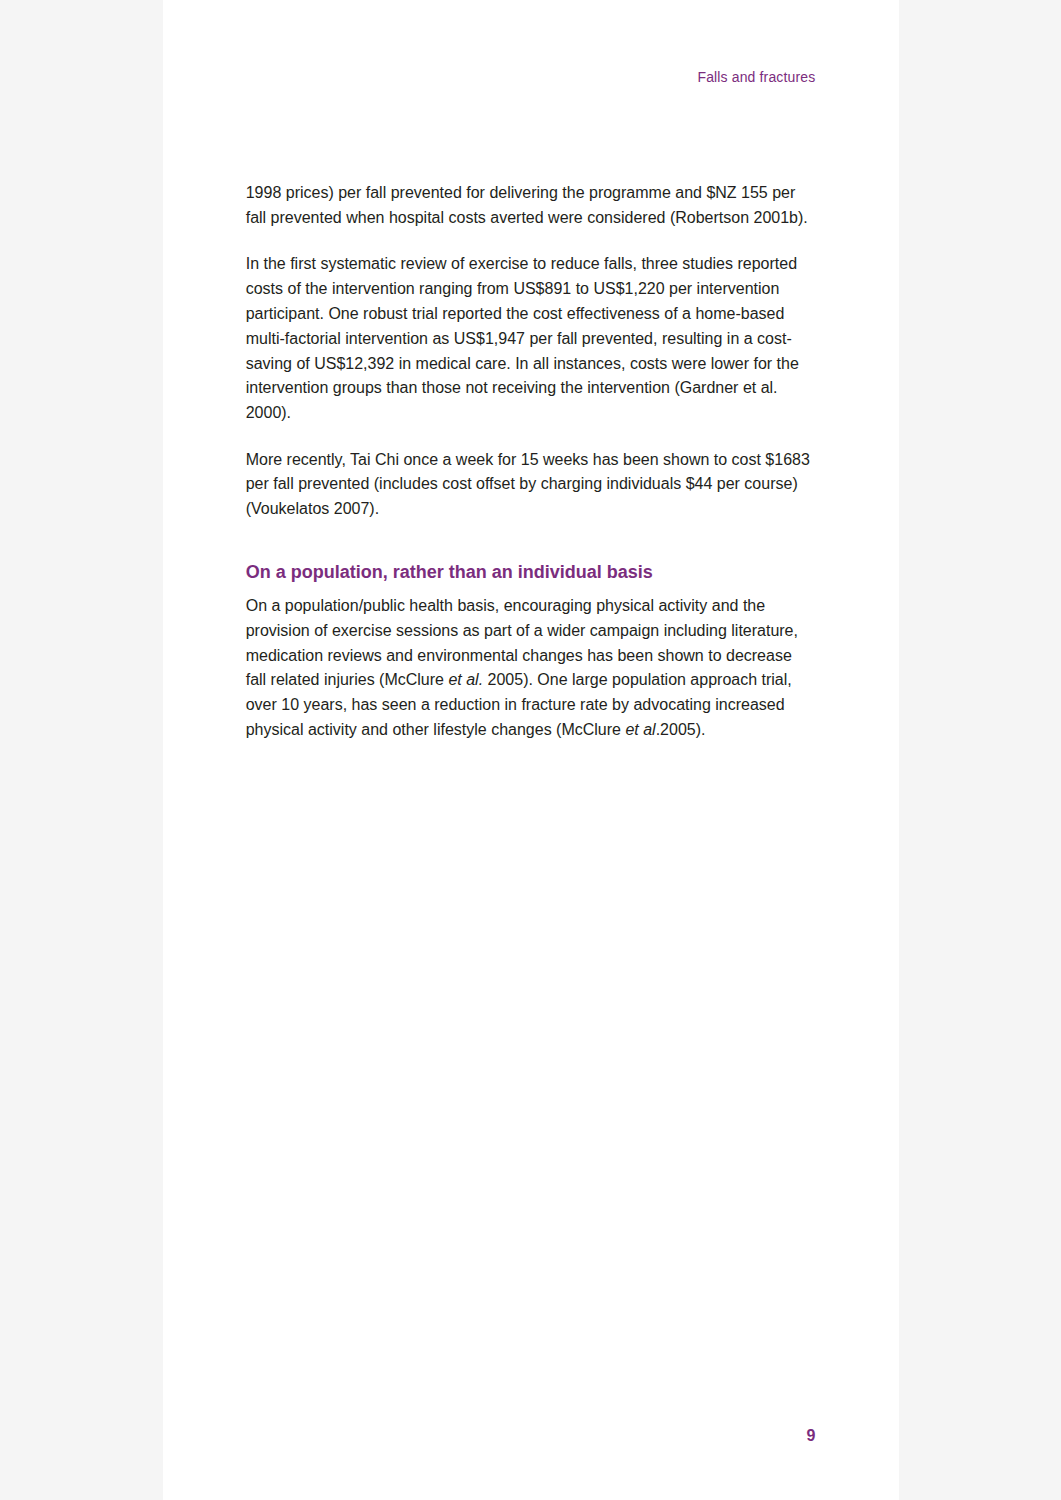Falls and fractures
1998 prices) per fall prevented for delivering the programme and $NZ 155 per fall prevented when hospital costs averted were considered (Robertson 2001b).
In the first systematic review of exercise to reduce falls, three studies reported costs of the intervention ranging from US$891 to US$1,220 per intervention participant. One robust trial reported the cost effectiveness of a home-based multi-factorial intervention as US$1,947 per fall prevented, resulting in a cost-saving of US$12,392 in medical care. In all instances, costs were lower for the intervention groups than those not receiving the intervention (Gardner et al. 2000).
More recently, Tai Chi once a week for 15 weeks has been shown to cost $1683 per fall prevented (includes cost offset by charging individuals $44 per course) (Voukelatos 2007).
On a population, rather than an individual basis
On a population/public health basis, encouraging physical activity and the provision of exercise sessions as part of a wider campaign including literature, medication reviews and environmental changes has been shown to decrease fall related injuries (McClure et al. 2005). One large population approach trial, over 10 years, has seen a reduction in fracture rate by advocating increased physical activity and other lifestyle changes (McClure et al.2005).
9